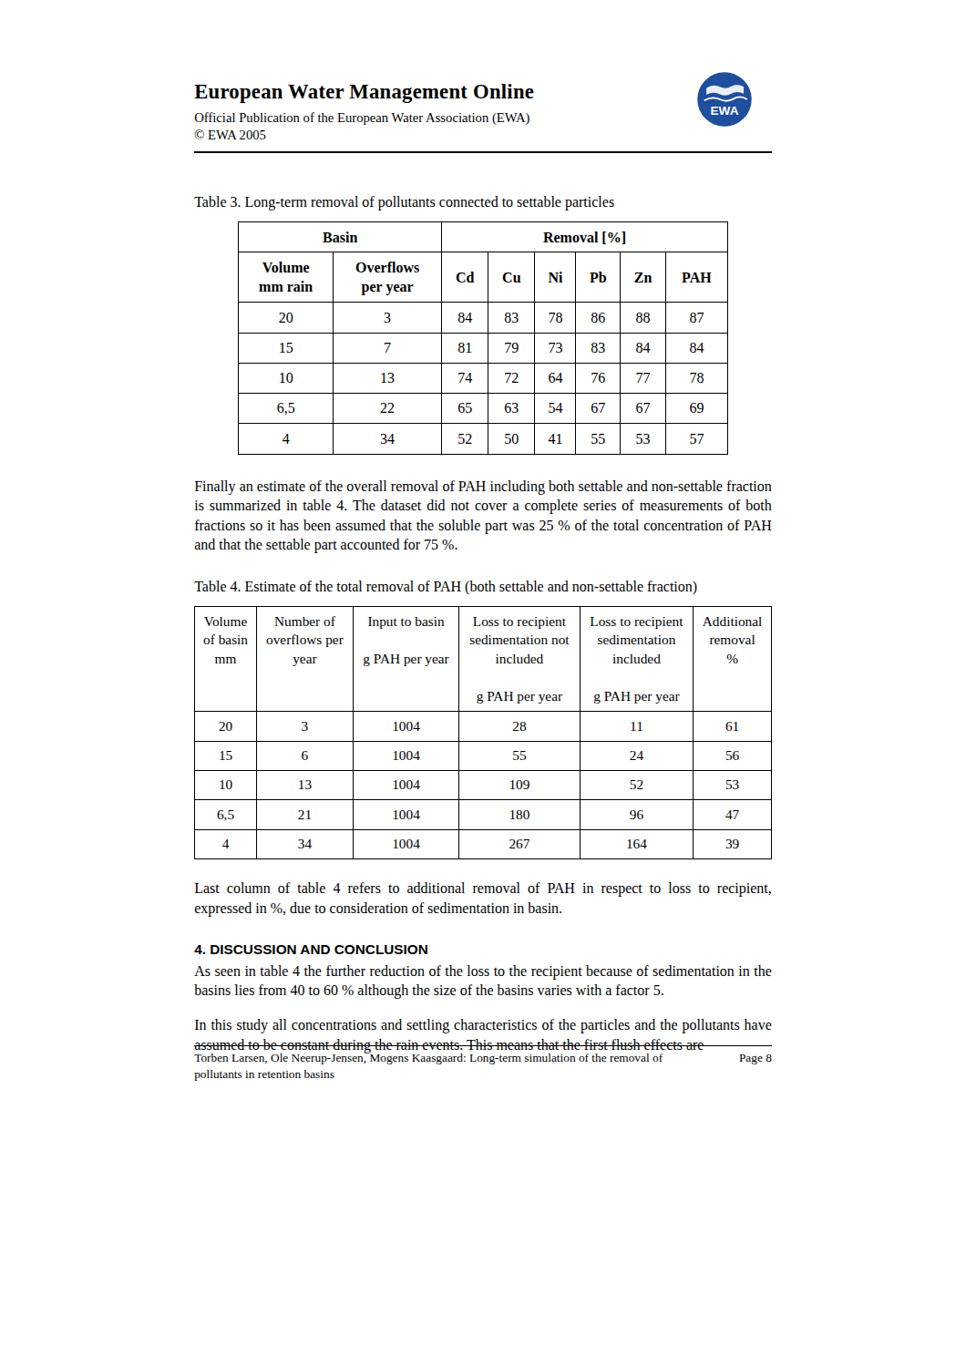EWA
European Water Management Online
Official Publication of the European Water Association (EWA)
© EWA 2005
Table 3. Long-term removal of pollutants connected to settable particles
| Basin | Removal [%] |
| --- | --- |
| Volume mm rain | Overflows per year | Cd | Cu | Ni | Pb | Zn | PAH |
| 20 | 3 | 84 | 83 | 78 | 86 | 88 | 87 |
| 15 | 7 | 81 | 79 | 73 | 83 | 84 | 84 |
| 10 | 13 | 74 | 72 | 64 | 76 | 77 | 78 |
| 6,5 | 22 | 65 | 63 | 54 | 67 | 67 | 69 |
| 4 | 34 | 52 | 50 | 41 | 55 | 53 | 57 |
Finally an estimate of the overall removal of PAH including both settable and non-settable fraction is summarized in table 4. The dataset did not cover a complete series of measurements of both fractions so it has been assumed that the soluble part was 25 % of the total concentration of PAH and that the settable part accounted for 75 %.
Table 4. Estimate of the total removal of PAH (both settable and non-settable fraction)
| Volume of basin mm | Number of overflows per year | Input to basin g PAH per year | Loss to recipient sedimentation not included g PAH per year | Loss to recipient sedimentation included g PAH per year | Additional removal % |
| --- | --- | --- | --- | --- | --- |
| 20 | 3 | 1004 | 28 | 11 | 61 |
| 15 | 6 | 1004 | 55 | 24 | 56 |
| 10 | 13 | 1004 | 109 | 52 | 53 |
| 6,5 | 21 | 1004 | 180 | 96 | 47 |
| 4 | 34 | 1004 | 267 | 164 | 39 |
Last column of table 4 refers to additional removal of PAH in respect to loss to recipient, expressed in %, due to consideration of sedimentation in basin.
4. DISCUSSION AND CONCLUSION
As seen in table 4 the further reduction of the loss to the recipient because of sedimentation in the basins lies from 40 to 60 % although the size of the basins varies with a factor 5.
In this study all concentrations and settling characteristics of the particles and the pollutants have assumed to be constant during the rain events. This means that the first flush effects are
Torben Larsen, Ole Neerup-Jensen, Mogens Kaasgaard: Long-term simulation of the removal of pollutants in retention basins
Page 8